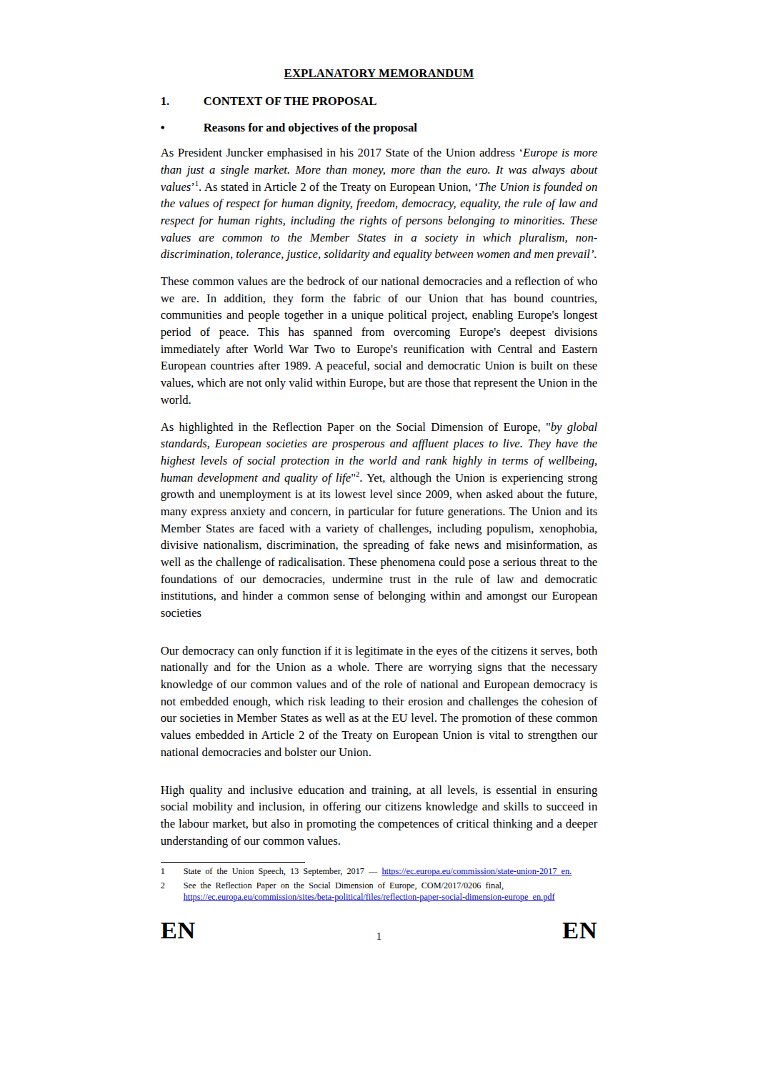EXPLANATORY MEMORANDUM
1. CONTEXT OF THE PROPOSAL
• Reasons for and objectives of the proposal
As President Juncker emphasised in his 2017 State of the Union address ‘Europe is more than just a single market. More than money, more than the euro. It was always about values’1. As stated in Article 2 of the Treaty on European Union, ‘The Union is founded on the values of respect for human dignity, freedom, democracy, equality, the rule of law and respect for human rights, including the rights of persons belonging to minorities. These values are common to the Member States in a society in which pluralism, non-discrimination, tolerance, justice, solidarity and equality between women and men prevail’.
These common values are the bedrock of our national democracies and a reflection of who we are. In addition, they form the fabric of our Union that has bound countries, communities and people together in a unique political project, enabling Europe's longest period of peace. This has spanned from overcoming Europe's deepest divisions immediately after World War Two to Europe's reunification with Central and Eastern European countries after 1989. A peaceful, social and democratic Union is built on these values, which are not only valid within Europe, but are those that represent the Union in the world.
As highlighted in the Reflection Paper on the Social Dimension of Europe, "by global standards, European societies are prosperous and affluent places to live. They have the highest levels of social protection in the world and rank highly in terms of wellbeing, human development and quality of life"2. Yet, although the Union is experiencing strong growth and unemployment is at its lowest level since 2009, when asked about the future, many express anxiety and concern, in particular for future generations. The Union and its Member States are faced with a variety of challenges, including populism, xenophobia, divisive nationalism, discrimination, the spreading of fake news and misinformation, as well as the challenge of radicalisation. These phenomena could pose a serious threat to the foundations of our democracies, undermine trust in the rule of law and democratic institutions, and hinder a common sense of belonging within and amongst our European societies
Our democracy can only function if it is legitimate in the eyes of the citizens it serves, both nationally and for the Union as a whole. There are worrying signs that the necessary knowledge of our common values and of the role of national and European democracy is not embedded enough, which risk leading to their erosion and challenges the cohesion of our societies in Member States as well as at the EU level. The promotion of these common values embedded in Article 2 of the Treaty on European Union is vital to strengthen our national democracies and bolster our Union.
High quality and inclusive education and training, at all levels, is essential in ensuring social mobility and inclusion, in offering our citizens knowledge and skills to succeed in the labour market, but also in promoting the competences of critical thinking and a deeper understanding of our common values.
1 State of the Union Speech, 13 September, 2017 — https://ec.europa.eu/commission/state-union-2017_en.
2 See the Reflection Paper on the Social Dimension of Europe, COM/2017/0206 final,
https://ec.europa.eu/commission/sites/beta-political/files/reflection-paper-social-dimension-europe_en.pdf
EN
1
EN